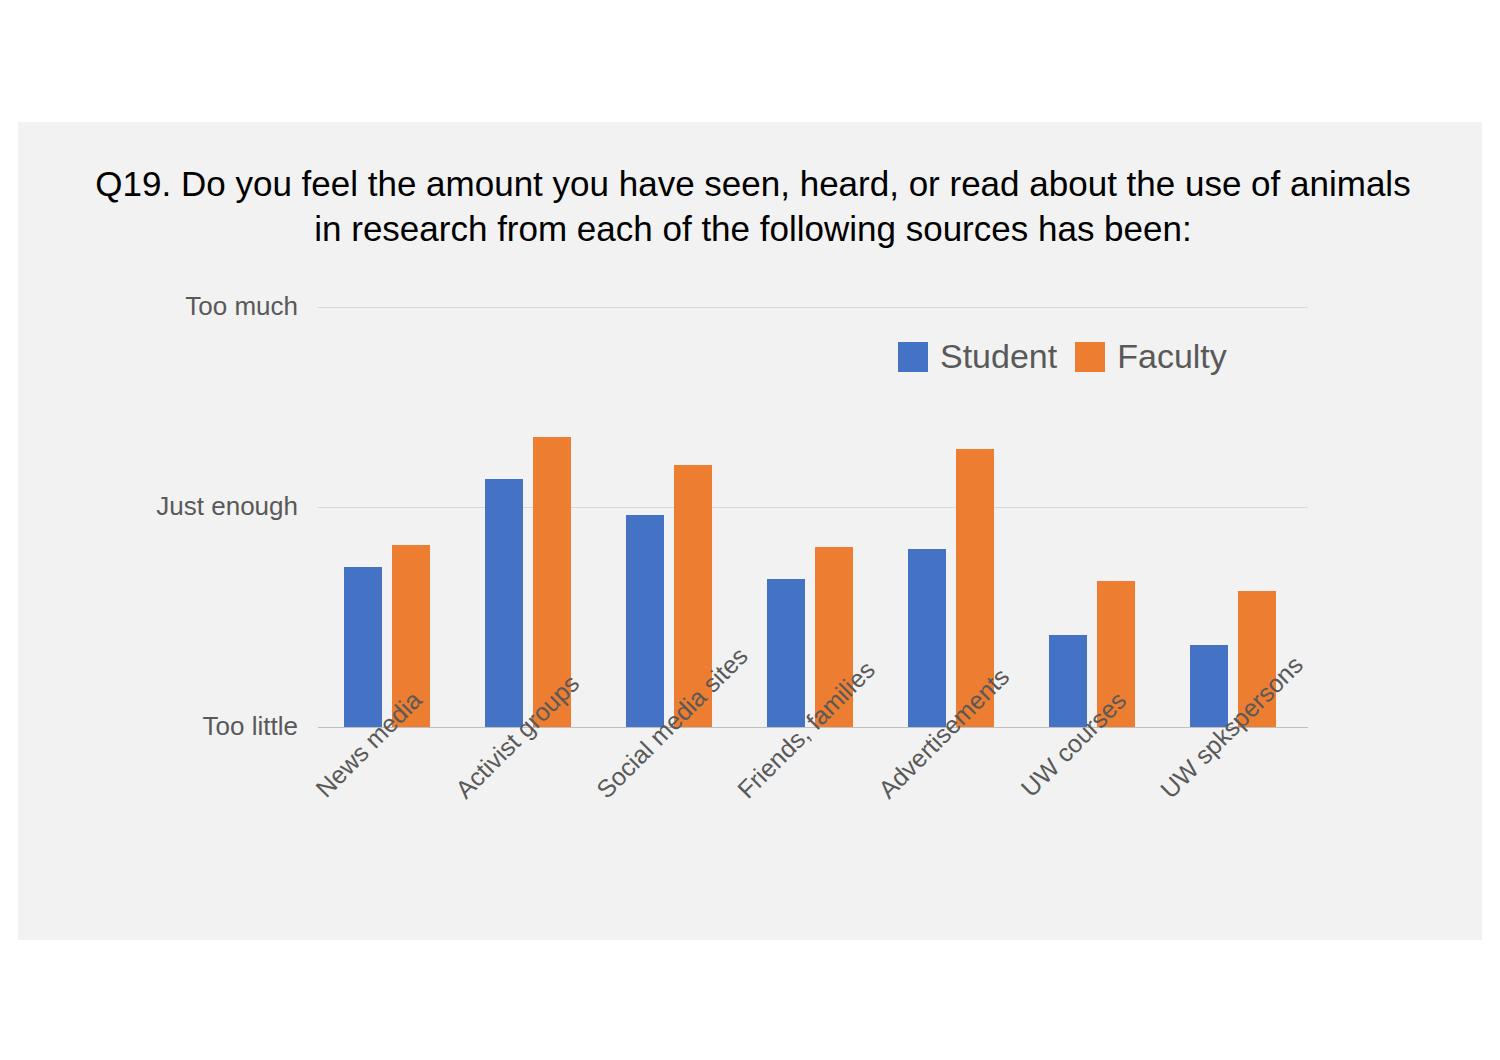Q19. Do you feel the amount you have seen, heard, or read about the use of animals in research from each of the following sources has been:
Student
Faculty
Too much
Just enough
Too little
News media
Activist groups
Social media sites
Friends, families
Advertisements
UW courses
UW spkspersons